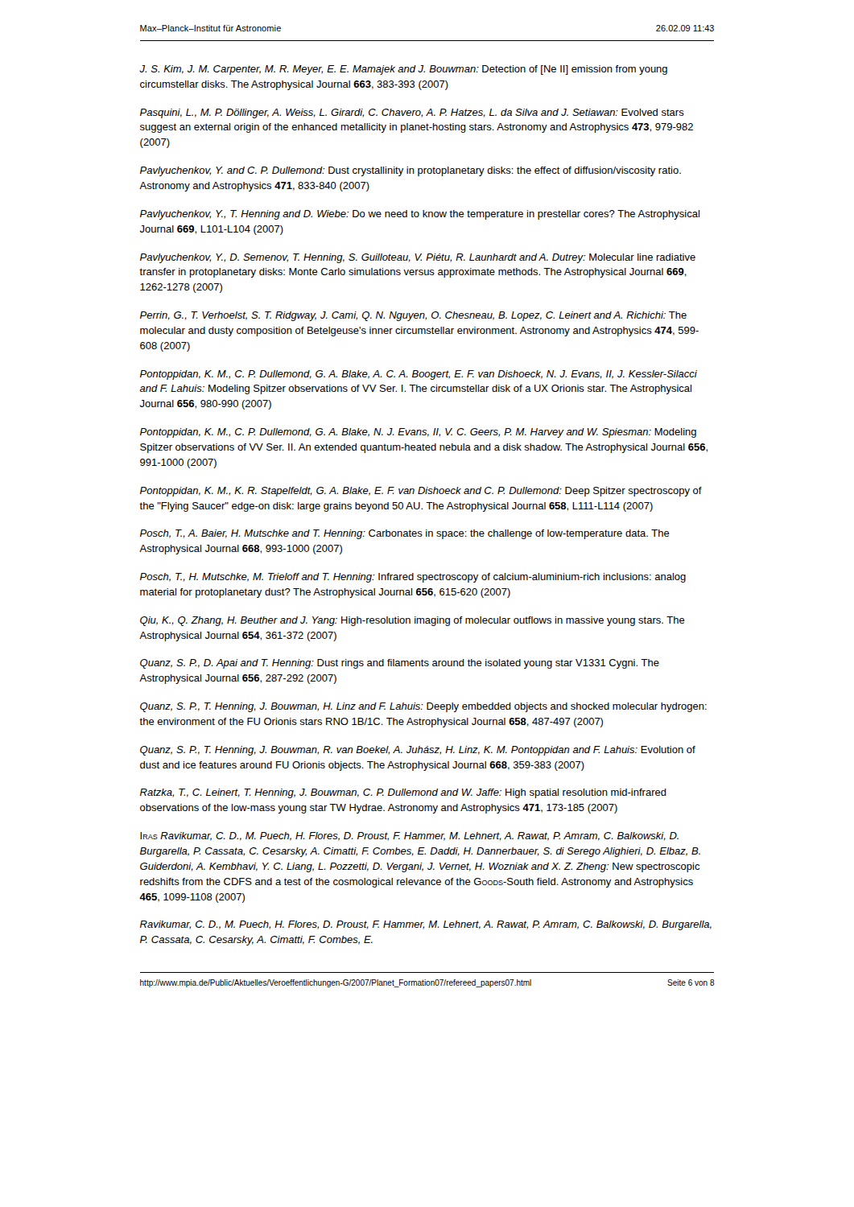Max–Planck–Institut für Astronomie
26.02.09 11:43
J. S. Kim, J. M. Carpenter, M. R. Meyer, E. E. Mamajek and J. Bouwman: Detection of [Ne II] emission from young circumstellar disks. The Astrophysical Journal 663, 383-393 (2007)
Pasquini, L., M. P. Döllinger, A. Weiss, L. Girardi, C. Chavero, A. P. Hatzes, L. da Silva and J. Setiawan: Evolved stars suggest an external origin of the enhanced metallicity in planet-hosting stars. Astronomy and Astrophysics 473, 979-982 (2007)
Pavlyuchenkov, Y. and C. P. Dullemond: Dust crystallinity in protoplanetary disks: the effect of diffusion/viscosity ratio. Astronomy and Astrophysics 471, 833-840 (2007)
Pavlyuchenkov, Y., T. Henning and D. Wiebe: Do we need to know the temperature in prestellar cores? The Astrophysical Journal 669, L101-L104 (2007)
Pavlyuchenkov, Y., D. Semenov, T. Henning, S. Guilloteau, V. Piétu, R. Launhardt and A. Dutrey: Molecular line radiative transfer in protoplanetary disks: Monte Carlo simulations versus approximate methods. The Astrophysical Journal 669, 1262-1278 (2007)
Perrin, G., T. Verhoelst, S. T. Ridgway, J. Cami, Q. N. Nguyen, O. Chesneau, B. Lopez, C. Leinert and A. Richichi: The molecular and dusty composition of Betelgeuse's inner circumstellar environment. Astronomy and Astrophysics 474, 599-608 (2007)
Pontoppidan, K. M., C. P. Dullemond, G. A. Blake, A. C. A. Boogert, E. F. van Dishoeck, N. J. Evans, II, J. Kessler-Silacci and F. Lahuis: Modeling Spitzer observations of VV Ser. I. The circumstellar disk of a UX Orionis star. The Astrophysical Journal 656, 980-990 (2007)
Pontoppidan, K. M., C. P. Dullemond, G. A. Blake, N. J. Evans, II, V. C. Geers, P. M. Harvey and W. Spiesman: Modeling Spitzer observations of VV Ser. II. An extended quantum-heated nebula and a disk shadow. The Astrophysical Journal 656, 991-1000 (2007)
Pontoppidan, K. M., K. R. Stapelfeldt, G. A. Blake, E. F. van Dishoeck and C. P. Dullemond: Deep Spitzer spectroscopy of the "Flying Saucer" edge-on disk: large grains beyond 50 AU. The Astrophysical Journal 658, L111-L114 (2007)
Posch, T., A. Baier, H. Mutschke and T. Henning: Carbonates in space: the challenge of low-temperature data. The Astrophysical Journal 668, 993-1000 (2007)
Posch, T., H. Mutschke, M. Trieloff and T. Henning: Infrared spectroscopy of calcium-aluminium-rich inclusions: analog material for protoplanetary dust? The Astrophysical Journal 656, 615-620 (2007)
Qiu, K., Q. Zhang, H. Beuther and J. Yang: High-resolution imaging of molecular outflows in massive young stars. The Astrophysical Journal 654, 361-372 (2007)
Quanz, S. P., D. Apai and T. Henning: Dust rings and filaments around the isolated young star V1331 Cygni. The Astrophysical Journal 656, 287-292 (2007)
Quanz, S. P., T. Henning, J. Bouwman, H. Linz and F. Lahuis: Deeply embedded objects and shocked molecular hydrogen: the environment of the FU Orionis stars RNO 1B/1C. The Astrophysical Journal 658, 487-497 (2007)
Quanz, S. P., T. Henning, J. Bouwman, R. van Boekel, A. Juhász, H. Linz, K. M. Pontoppidan and F. Lahuis: Evolution of dust and ice features around FU Orionis objects. The Astrophysical Journal 668, 359-383 (2007)
Ratzka, T., C. Leinert, T. Henning, J. Bouwman, C. P. Dullemond and W. Jaffe: High spatial resolution mid-infrared observations of the low-mass young star TW Hydrae. Astronomy and Astrophysics 471, 173-185 (2007)
Iras Ravikumar, C. D., M. Puech, H. Flores, D. Proust, F. Hammer, M. Lehnert, A. Rawat, P. Amram, C. Balkowski, D. Burgarella, P. Cassata, C. Cesarsky, A. Cimatti, F. Combes, E. Daddi, H. Dannerbauer, S. di Serego Alighieri, D. Elbaz, B. Guiderdoni, A. Kembhavi, Y. C. Liang, L. Pozzetti, D. Vergani, J. Vernet, H. Wozniak and X. Z. Zheng: New spectroscopic redshifts from the CDFS and a test of the cosmological relevance of the Goods-South field. Astronomy and Astrophysics 465, 1099-1108 (2007)
Ravikumar, C. D., M. Puech, H. Flores, D. Proust, F. Hammer, M. Lehnert, A. Rawat, P. Amram, C. Balkowski, D. Burgarella, P. Cassata, C. Cesarsky, A. Cimatti, F. Combes, E.
http://www.mpia.de/Public/Aktuelles/Veroeffentlichungen-G/2007/Planet_Formation07/refereed_papers07.html
Seite 6 von 8